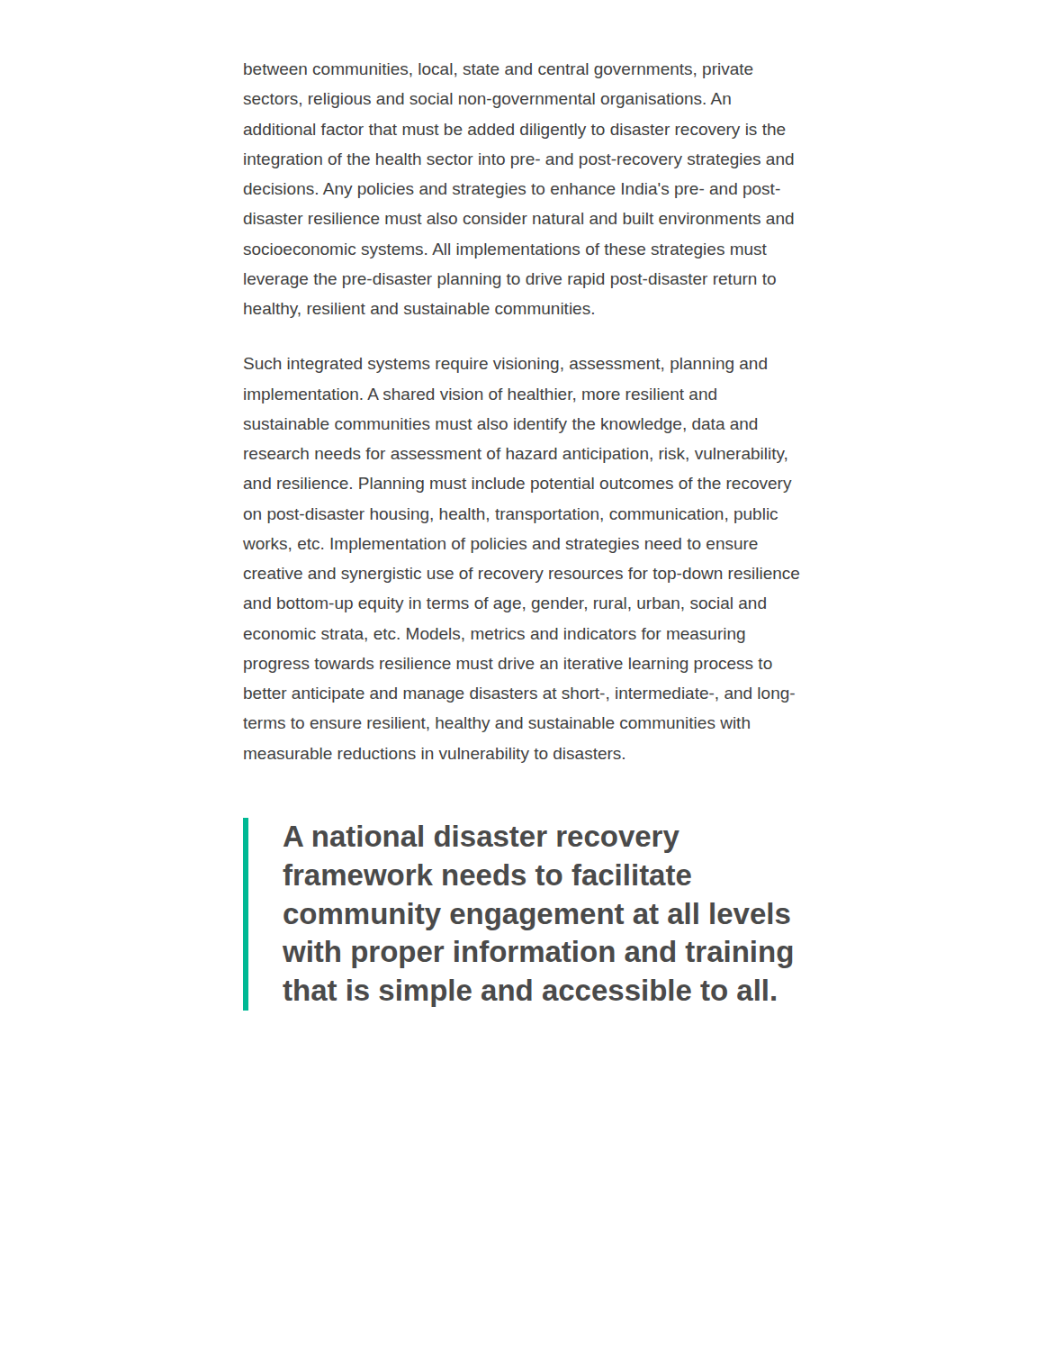between communities, local, state and central governments, private sectors, religious and social non-governmental organisations. An additional factor that must be added diligently to disaster recovery is the integration of the health sector into pre- and post-recovery strategies and decisions. Any policies and strategies to enhance India's pre- and post-disaster resilience must also consider natural and built environments and socioeconomic systems. All implementations of these strategies must leverage the pre-disaster planning to drive rapid post-disaster return to healthy, resilient and sustainable communities.
Such integrated systems require visioning, assessment, planning and implementation. A shared vision of healthier, more resilient and sustainable communities must also identify the knowledge, data and research needs for assessment of hazard anticipation, risk, vulnerability, and resilience. Planning must include potential outcomes of the recovery on post-disaster housing, health, transportation, communication, public works, etc. Implementation of policies and strategies need to ensure creative and synergistic use of recovery resources for top-down resilience and bottom-up equity in terms of age, gender, rural, urban, social and economic strata, etc. Models, metrics and indicators for measuring progress towards resilience must drive an iterative learning process to better anticipate and manage disasters at short-, intermediate-, and long-terms to ensure resilient, healthy and sustainable communities with measurable reductions in vulnerability to disasters.
A national disaster recovery framework needs to facilitate community engagement at all levels with proper information and training that is simple and accessible to all.